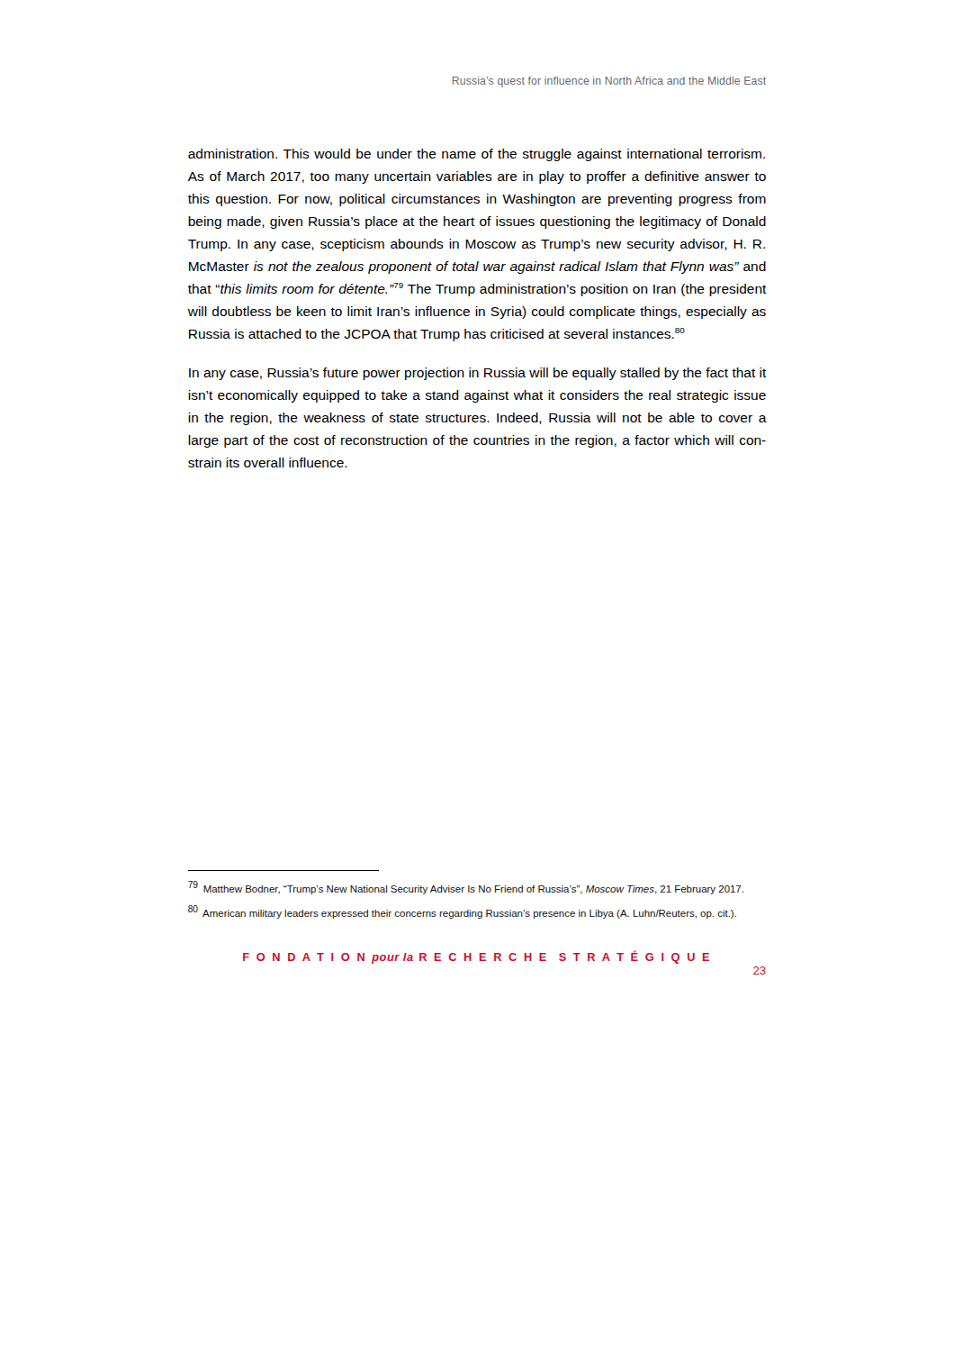Russia’s quest for influence in North Africa and the Middle East
administration. This would be under the name of the struggle against international terrorism. As of March 2017, too many uncertain variables are in play to proffer a definitive answer to this question. For now, political circumstances in Washington are preventing progress from being made, given Russia’s place at the heart of issues questioning the legitimacy of Donald Trump. In any case, scepticism abounds in Moscow as Trump’s new security advisor, H. R. McMaster is not the zealous proponent of total war against radical Islam that Flynn was” and that “this limits room for détente.”79 The Trump administration’s position on Iran (the president will doubtless be keen to limit Iran’s influence in Syria) could complicate things, especially as Russia is attached to the JCPOA that Trump has criticised at several instances.80
In any case, Russia’s future power projection in Russia will be equally stalled by the fact that it isn’t economically equipped to take a stand against what it considers the real strategic issue in the region, the weakness of state structures. Indeed, Russia will not be able to cover a large part of the cost of reconstruction of the countries in the region, a factor which will constrain its overall influence.
79 Matthew Bodner, “Trump’s New National Security Adviser Is No Friend of Russia’s”, Moscow Times, 21 February 2017.
80 American military leaders expressed their concerns regarding Russian’s presence in Libya (A. Luhn/Reuters, op. cit.).
F O N D A T I O N pour la R E C H E R C H E S T R A T É G I Q U E
23